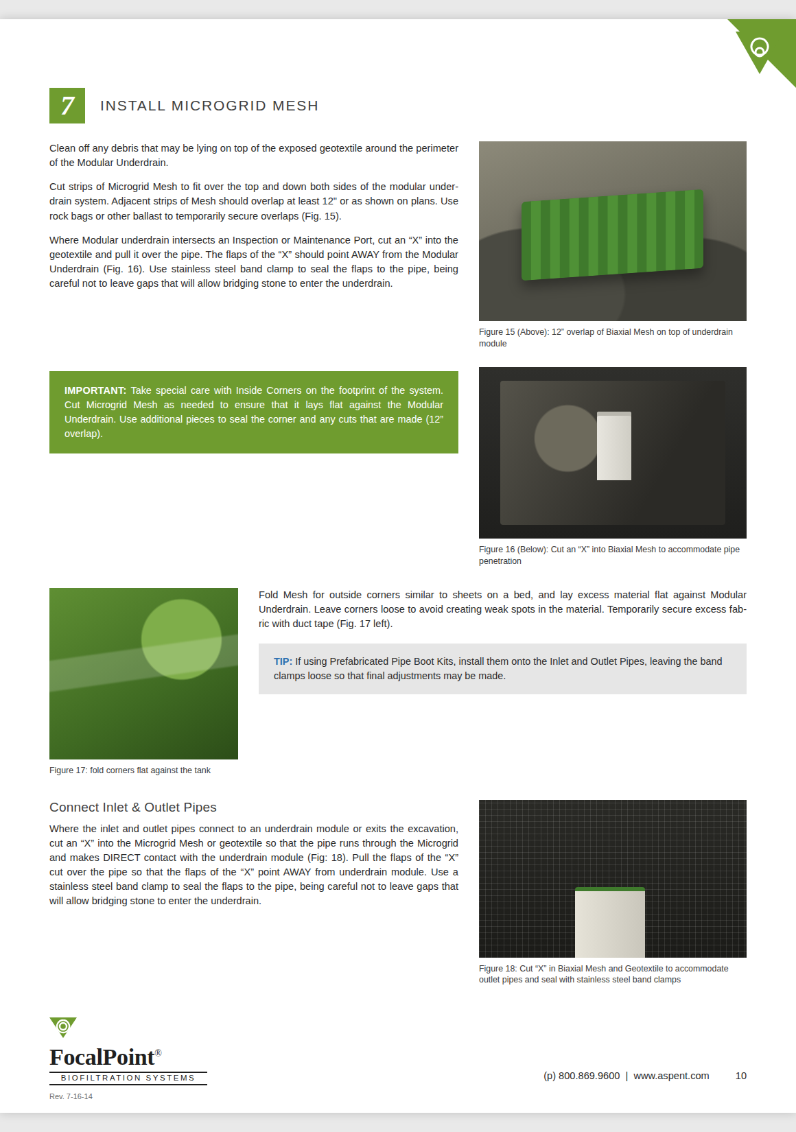7
Install Microgrid Mesh
Clean off any debris that may be lying on top of the exposed geotextile around the perimeter of the Modular Underdrain.
Cut strips of Microgrid Mesh to fit over the top and down both sides of the modular underdrain system. Adjacent strips of Mesh should overlap at least 12" or as shown on plans. Use rock bags or other ballast to temporarily secure overlaps (Fig. 15).
Where Modular underdrain intersects an Inspection or Maintenance Port, cut an “X” into the geotextile and pull it over the pipe. The flaps of the “X” should point AWAY from the Modular Underdrain (Fig. 16). Use stainless steel band clamp to seal the flaps to the pipe, being careful not to leave gaps that will allow bridging stone to enter the underdrain.
Figure 15 (Above): 12” overlap of Biaxial Mesh on top of underdrain module
IMPORTANT: Take special care with Inside Corners on the footprint of the system. Cut Microgrid Mesh as needed to ensure that it lays flat against the Modular Underdrain. Use additional pieces to seal the corner and any cuts that are made (12” overlap).
Figure 16 (Below): Cut an “X” into Biaxial Mesh to accommodate pipe penetration
Figure 17: fold corners flat against the tank
Fold Mesh for outside corners similar to sheets on a bed, and lay excess material flat against Modular Underdrain. Leave corners loose to avoid creating weak spots in the material. Temporarily secure excess fabric with duct tape (Fig. 17 left).
TIP: If using Prefabricated Pipe Boot Kits, install them onto the Inlet and Outlet Pipes, leaving the band clamps loose so that final adjustments may be made.
Connect Inlet & Outlet Pipes
Where the inlet and outlet pipes connect to an underdrain module or exits the excavation, cut an “X” into the Microgrid Mesh or geotextile so that the pipe runs through the Microgrid and makes DIRECT contact with the underdrain module (Fig: 18). Pull the flaps of the “X” cut over the pipe so that the flaps of the “X” point AWAY from underdrain module. Use a stainless steel band clamp to seal the flaps to the pipe, being careful not to leave gaps that will allow bridging stone to enter the underdrain.
Figure 18: Cut “X” in Biaxial Mesh and Geotextile to accommodate outlet pipes and seal with stainless steel band clamps
FocalPoint® BIOFILTRATION SYSTEMS
(p) 800.869.9600 | www.aspent.com 10
Rev. 7-16-14